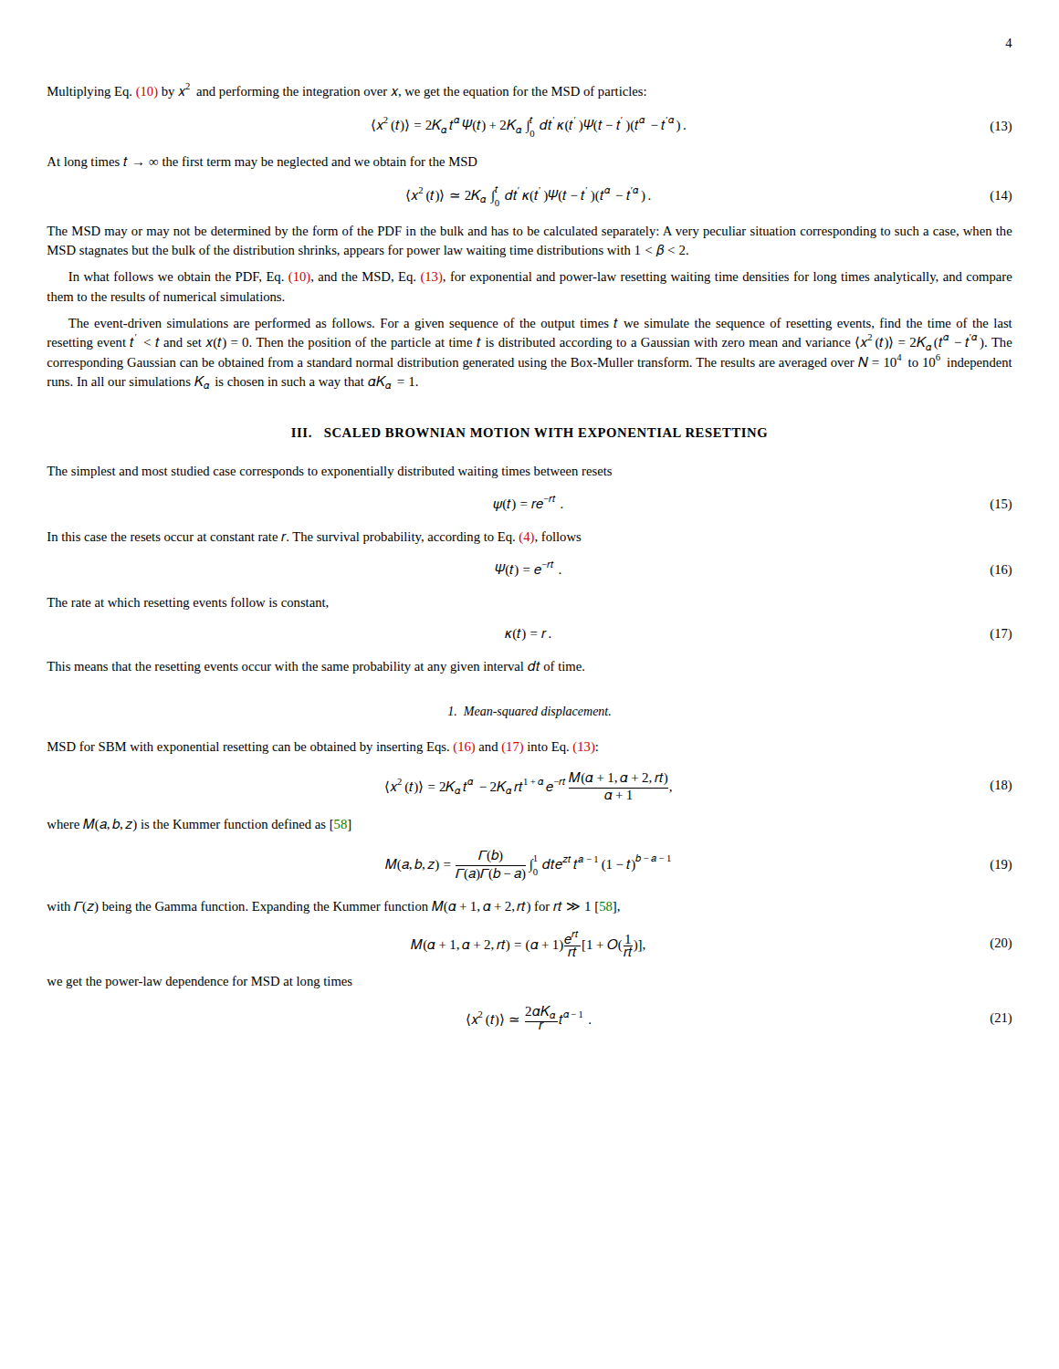4
Multiplying Eq. (10) by x2 and performing the integration over x, we get the equation for the MSD of particles:
⟨x2(t)⟩ = 2KαtαΨ(t) + 2Kα ∫0t dt′ κ(t′) Ψ(t−t′) (tα−t′α) . (13)
At long times t→∞ the first term may be neglected and we obtain for the MSD
⟨x2(t)⟩ ≃ 2Kα ∫0t dt′ κ(t′) Ψ(t−t′) (tα−t′α) . (14)
The MSD may or may not be determined by the form of the PDF in the bulk and has to be calculated separately: A very peculiar situation corresponding to such a case, when the MSD stagnates but the bulk of the distribution shrinks, appears for power law waiting time distributions with 1<β<2.
In what follows we obtain the PDF, Eq. (10), and the MSD, Eq. (13), for exponential and power-law resetting waiting time densities for long times analytically, and compare them to the results of numerical simulations.
The event-driven simulations are performed as follows. For a given sequence of the output times t we simulate the sequence of resetting events, find the time of the last resetting event t′<t and set x(t)=0. Then the position of the particle at time t is distributed according to a Gaussian with zero mean and variance ⟨x2(t)⟩=2Kα(tα−t′α). The corresponding Gaussian can be obtained from a standard normal distribution generated using the Box-Muller transform. The results are averaged over N=104 to 106 independent runs. In all our simulations Kα is chosen in such a way that αKα=1.
III. Scaled Brownian Motion with Exponential Resetting
The simplest and most studied case corresponds to exponentially distributed waiting times between resets
ψ(t) = re−rt . (15)
In this case the resets occur at constant rate r. The survival probability, according to Eq. (4), follows
Ψ(t) = e−rt . (16)
The rate at which resetting events follow is constant,
κ(t) = r . (17)
This means that the resetting events occur with the same probability at any given interval dt of time.
1. Mean-squared displacement.
MSD for SBM with exponential resetting can be obtained by inserting Eqs. (16) and (17) into Eq. (13):
⟨x2(t)⟩ = 2Kαtα − 2Kαrt1+α e−rt M(α+1,α+2,rt) α+1 , (18)
where M(a,b,z) is the Kummer function defined as [58]
M(a,b,z) = Γ(b) Γ(a)Γ(b−a) ∫01 dt ezt ta−1 (1−t)b−a−1 (19)
with Γ(z) being the Gamma function. Expanding the Kummer function M(α+1,α+2,rt) for rt≫1 [58],
M(α+1,α+2,rt) = (α+1) ert rt [ 1+O (1rt) ] , (20)
we get the power-law dependence for MSD at long times
⟨x2(t)⟩ ≃ 2αKα r tα−1 . (21)